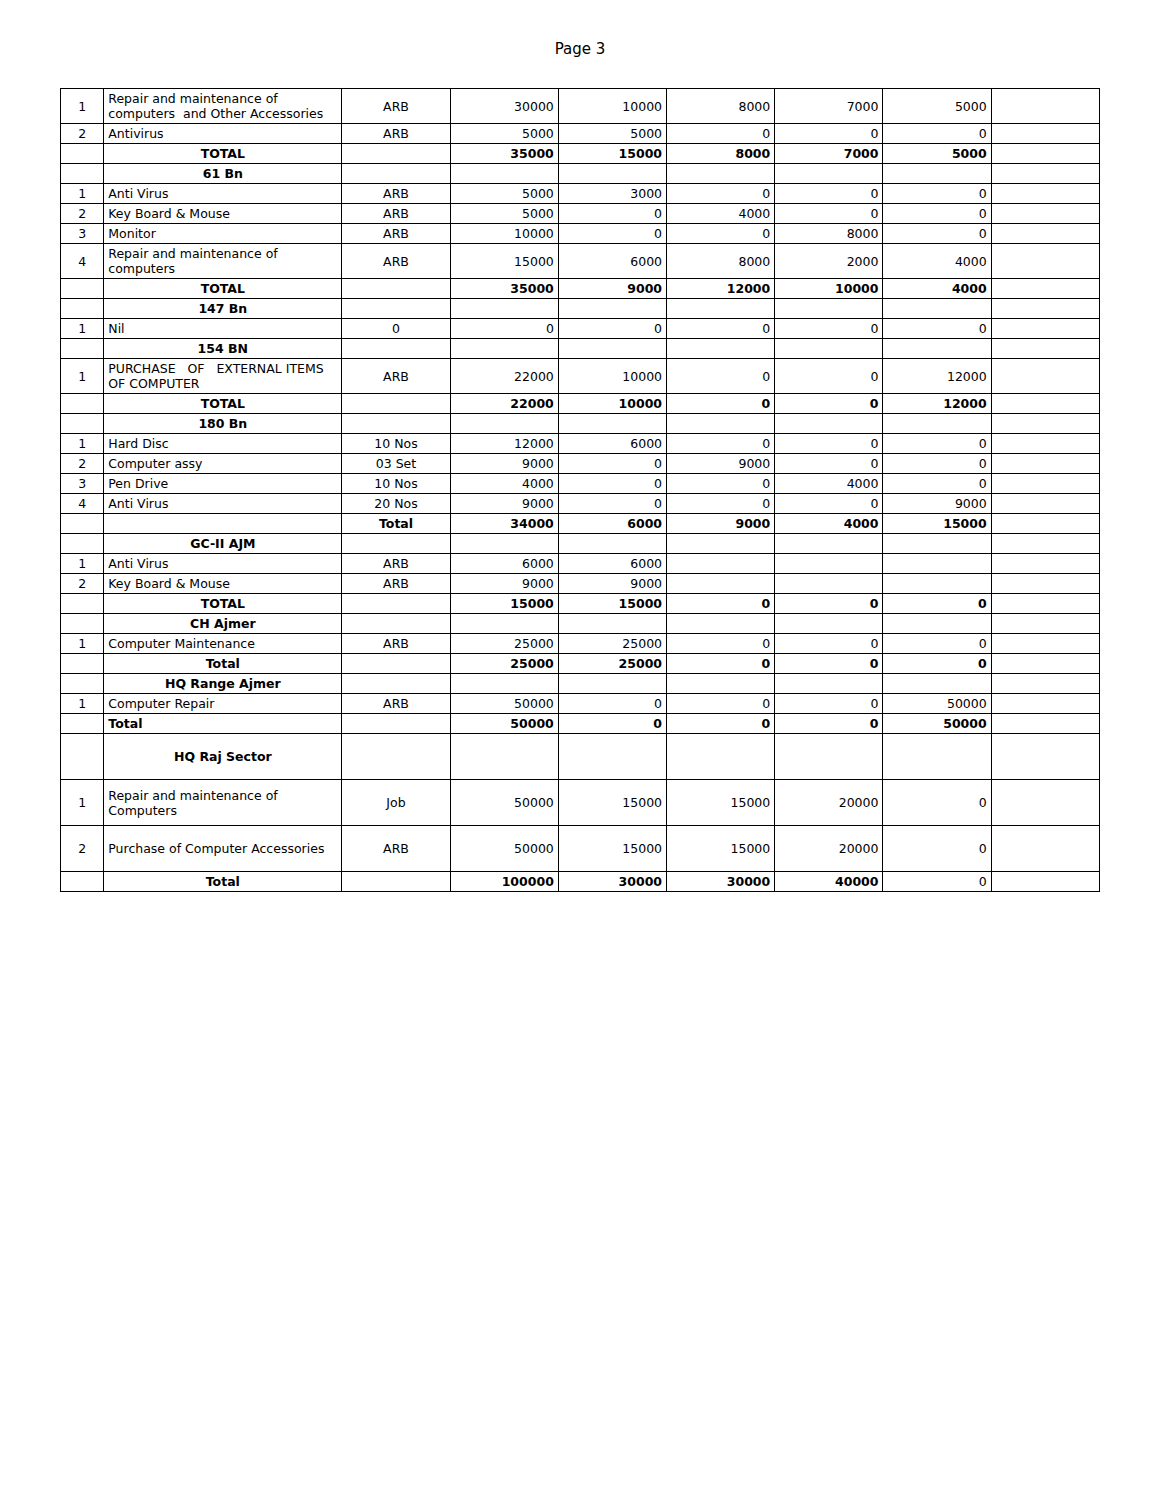Page 3
| 1 | Repair and maintenance of computers and Other Accessories | ARB | 30000 | 10000 | 8000 | 7000 | 5000 | |
| 2 | Antivirus | ARB | 5000 | 5000 | 0 | 0 | 0 | |
| | TOTAL | | 35000 | 15000 | 8000 | 7000 | 5000 | |
| | 61 Bn | | | | | | | |
| 1 | Anti Virus | ARB | 5000 | 3000 | 0 | 0 | 0 | |
| 2 | Key Board & Mouse | ARB | 5000 | 0 | 4000 | 0 | 0 | |
| 3 | Monitor | ARB | 10000 | 0 | 0 | 8000 | 0 | |
| 4 | Repair and maintenance of computers | ARB | 15000 | 6000 | 8000 | 2000 | 4000 | |
| | TOTAL | | 35000 | 9000 | 12000 | 10000 | 4000 | |
| | 147 Bn | | | | | | | |
| 1 | Nil | 0 | 0 | 0 | 0 | 0 | 0 | |
| | 154 BN | | | | | | | |
| 1 | PURCHASE OF EXTERNAL ITEMS OF COMPUTER | ARB | 22000 | 10000 | 0 | 0 | 12000 | |
| | TOTAL | | 22000 | 10000 | 0 | 0 | 12000 | |
| | 180 Bn | | | | | | | |
| 1 | Hard Disc | 10 Nos | 12000 | 6000 | 0 | 0 | 0 | |
| 2 | Computer assy | 03 Set | 9000 | 0 | 9000 | 0 | 0 | |
| 3 | Pen Drive | 10 Nos | 4000 | 0 | 0 | 4000 | 0 | |
| 4 | Anti Virus | 20 Nos | 9000 | 0 | 0 | 0 | 9000 | |
| | | Total | 34000 | 6000 | 9000 | 4000 | 15000 | |
| | GC-II AJM | | | | | | | |
| 1 | Anti Virus | ARB | 6000 | 6000 | | | | |
| 2 | Key Board & Mouse | ARB | 9000 | 9000 | | | | |
| | TOTAL | | 15000 | 15000 | 0 | 0 | 0 | |
| | CH Ajmer | | | | | | | |
| 1 | Computer Maintenance | ARB | 25000 | 25000 | 0 | 0 | 0 | |
| | Total | | 25000 | 25000 | 0 | 0 | 0 | |
| | HQ Range Ajmer | | | | | | | |
| 1 | Computer Repair | ARB | 50000 | 0 | 0 | 0 | 50000 | |
| | Total | | 50000 | 0 | 0 | 0 | 50000 | |
| | HQ Raj Sector | | | | | | | |
| 1 | Repair and maintenance of Computers | Job | 50000 | 15000 | 15000 | 20000 | 0 | |
| 2 | Purchase of Computer Accessories | ARB | 50000 | 15000 | 15000 | 20000 | 0 | |
| | Total | | 100000 | 30000 | 30000 | 40000 | 0 | |